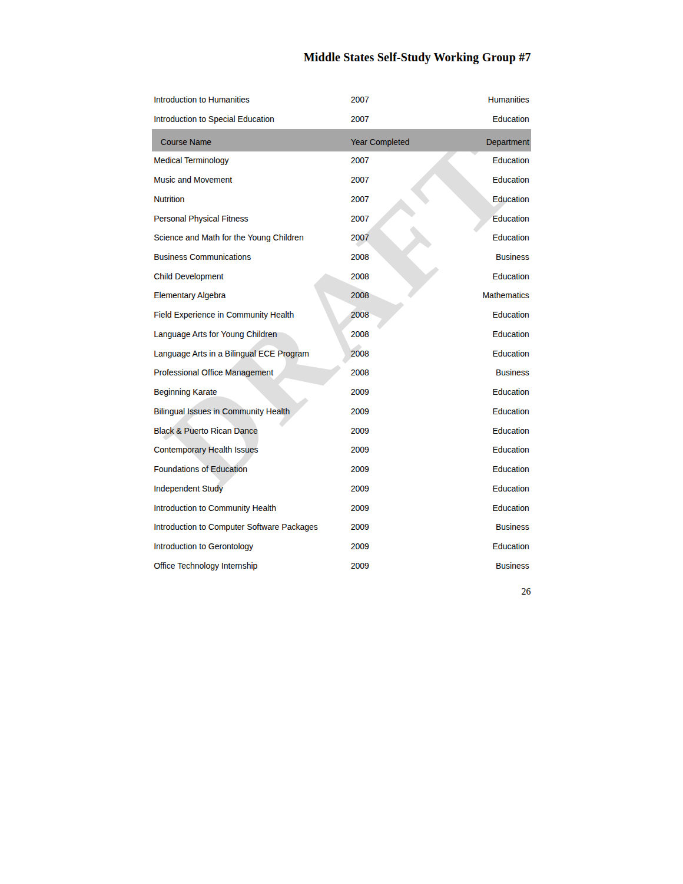DRAFT
Middle States Self-Study Working Group #7
| Introduction to Humanities | 2007 | Humanities |
| Introduction to Special Education | 2007 | Education |
| Course Name | Year Completed | Department |
| Medical Terminology | 2007 | Education |
| Music and Movement | 2007 | Education |
| Nutrition | 2007 | Education |
| Personal Physical Fitness | 2007 | Education |
| Science and Math for the Young Children | 2007 | Education |
| Business Communications | 2008 | Business |
| Child Development | 2008 | Education |
| Elementary Algebra | 2008 | Mathematics |
| Field Experience in Community Health | 2008 | Education |
| Language Arts for Young Children | 2008 | Education |
| Language Arts in a Bilingual ECE Program | 2008 | Education |
| Professional Office Management | 2008 | Business |
| Beginning Karate | 2009 | Education |
| Bilingual Issues in Community Health | 2009 | Education |
| Black & Puerto Rican Dance | 2009 | Education |
| Contemporary Health Issues | 2009 | Education |
| Foundations of Education | 2009 | Education |
| Independent Study | 2009 | Education |
| Introduction to Community Health | 2009 | Education |
| Introduction to Computer Software Packages | 2009 | Business |
| Introduction to Gerontology | 2009 | Education |
| Office Technology Internship | 2009 | Business |
26